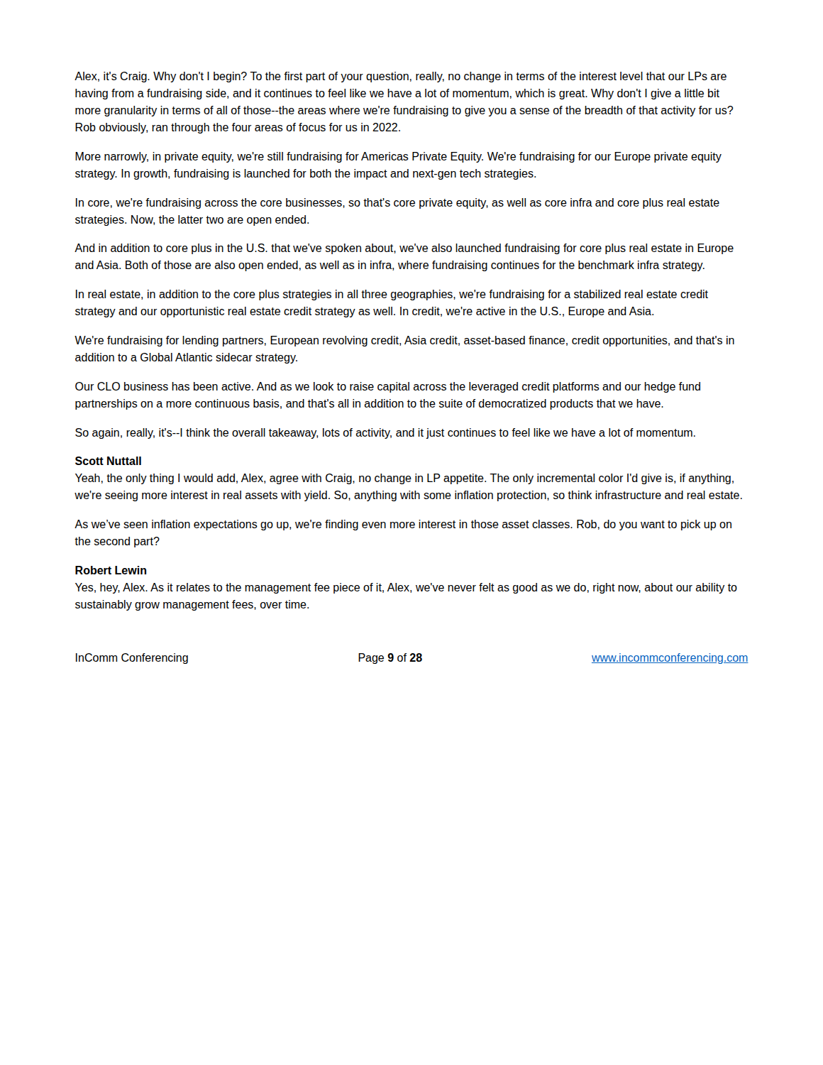Alex, it's Craig. Why don't I begin? To the first part of your question, really, no change in terms of the interest level that our LPs are having from a fundraising side, and it continues to feel like we have a lot of momentum, which is great. Why don't I give a little bit more granularity in terms of all of those--the areas where we're fundraising to give you a sense of the breadth of that activity for us? Rob obviously, ran through the four areas of focus for us in 2022.
More narrowly, in private equity, we're still fundraising for Americas Private Equity. We're fundraising for our Europe private equity strategy. In growth, fundraising is launched for both the impact and next-gen tech strategies.
In core, we're fundraising across the core businesses, so that's core private equity, as well as core infra and core plus real estate strategies. Now, the latter two are open ended.
And in addition to core plus in the U.S. that we've spoken about, we've also launched fundraising for core plus real estate in Europe and Asia. Both of those are also open ended, as well as in infra, where fundraising continues for the benchmark infra strategy.
In real estate, in addition to the core plus strategies in all three geographies, we're fundraising for a stabilized real estate credit strategy and our opportunistic real estate credit strategy as well. In credit, we're active in the U.S., Europe and Asia.
We're fundraising for lending partners, European revolving credit, Asia credit, asset-based finance, credit opportunities, and that's in addition to a Global Atlantic sidecar strategy.
Our CLO business has been active. And as we look to raise capital across the leveraged credit platforms and our hedge fund partnerships on a more continuous basis, and that's all in addition to the suite of democratized products that we have.
So again, really, it's--I think the overall takeaway, lots of activity, and it just continues to feel like we have a lot of momentum.
Scott Nuttall
Yeah, the only thing I would add, Alex, agree with Craig, no change in LP appetite. The only incremental color I'd give is, if anything, we're seeing more interest in real assets with yield. So, anything with some inflation protection, so think infrastructure and real estate.
As we’ve seen inflation expectations go up, we're finding even more interest in those asset classes. Rob, do you want to pick up on the second part?
Robert Lewin
Yes, hey, Alex. As it relates to the management fee piece of it, Alex, we've never felt as good as we do, right now, about our ability to sustainably grow management fees, over time.
InComm Conferencing
Page 9 of 28
www.incommconferencing.com